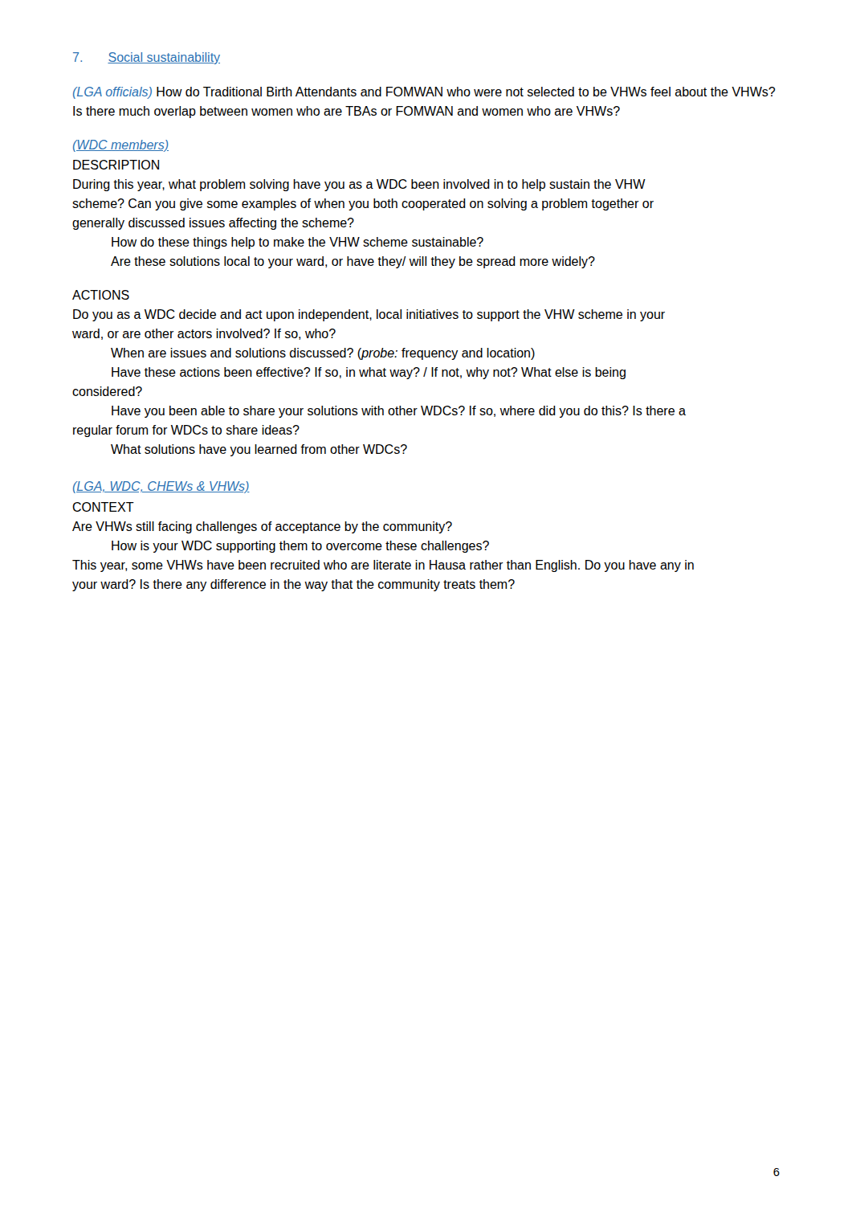7. Social sustainability
(LGA officials) How do Traditional Birth Attendants and FOMWAN who were not selected to be VHWs feel about the VHWs? Is there much overlap between women who are TBAs or FOMWAN and women who are VHWs?
(WDC members)
DESCRIPTION
During this year, what problem solving have you as a WDC been involved in to help sustain the VHW
scheme? Can you give some examples of when you both cooperated on solving a problem together or
generally discussed issues affecting the scheme?
How do these things help to make the VHW scheme sustainable?
Are these solutions local to your ward, or have they/ will they be spread more widely?
ACTIONS
Do you as a WDC decide and act upon independent, local initiatives to support the VHW scheme in your
ward, or are other actors involved? If so, who?
When are issues and solutions discussed? (probe: frequency and location)
Have these actions been effective? If so, in what way? / If not, why not? What else is being
considered?
Have you been able to share your solutions with other WDCs? If so, where did you do this? Is there a
regular forum for WDCs to share ideas?
What solutions have you learned from other WDCs?
(LGA, WDC, CHEWs & VHWs)
CONTEXT
Are VHWs still facing challenges of acceptance by the community?
How is your WDC supporting them to overcome these challenges?
This year, some VHWs have been recruited who are literate in Hausa rather than English. Do you have any in
your ward? Is there any difference in the way that the community treats them?
6